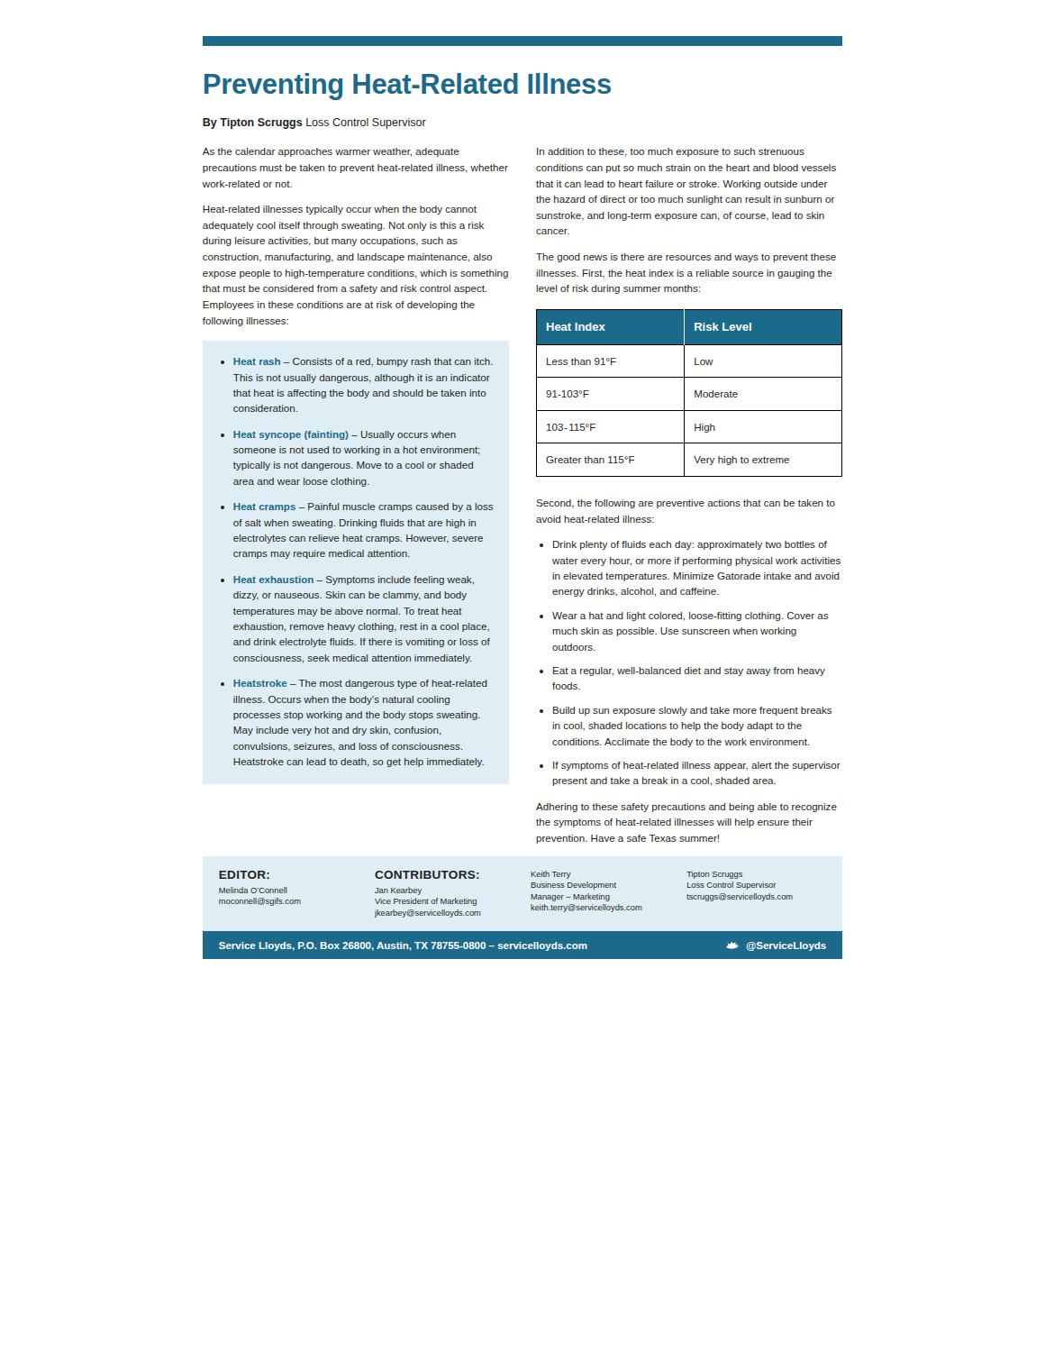Preventing Heat-Related Illness
By Tipton Scruggs Loss Control Supervisor
As the calendar approaches warmer weather, adequate precautions must be taken to prevent heat-related illness, whether work-related or not.
Heat-related illnesses typically occur when the body cannot adequately cool itself through sweating. Not only is this a risk during leisure activities, but many occupations, such as construction, manufacturing, and landscape maintenance, also expose people to high-temperature conditions, which is something that must be considered from a safety and risk control aspect. Employees in these conditions are at risk of developing the following illnesses:
Heat rash – Consists of a red, bumpy rash that can itch. This is not usually dangerous, although it is an indicator that heat is affecting the body and should be taken into consideration.
Heat syncope (fainting) – Usually occurs when someone is not used to working in a hot environment; typically is not dangerous. Move to a cool or shaded area and wear loose clothing.
Heat cramps – Painful muscle cramps caused by a loss of salt when sweating. Drinking fluids that are high in electrolytes can relieve heat cramps. However, severe cramps may require medical attention.
Heat exhaustion – Symptoms include feeling weak, dizzy, or nauseous. Skin can be clammy, and body temperatures may be above normal. To treat heat exhaustion, remove heavy clothing, rest in a cool place, and drink electrolyte fluids. If there is vomiting or loss of consciousness, seek medical attention immediately.
Heatstroke – The most dangerous type of heat-related illness. Occurs when the body’s natural cooling processes stop working and the body stops sweating. May include very hot and dry skin, confusion, convulsions, seizures, and loss of consciousness. Heatstroke can lead to death, so get help immediately.
In addition to these, too much exposure to such strenuous conditions can put so much strain on the heart and blood vessels that it can lead to heart failure or stroke. Working outside under the hazard of direct or too much sunlight can result in sunburn or sunstroke, and long-term exposure can, of course, lead to skin cancer.
The good news is there are resources and ways to prevent these illnesses. First, the heat index is a reliable source in gauging the level of risk during summer months:
| Heat Index | Risk Level |
| --- | --- |
| Less than 91°F | Low |
| 91-103°F | Moderate |
| 103 - 115°F | High |
| Greater than 115°F | Very high to extreme |
Second, the following are preventive actions that can be taken to avoid heat-related illness:
Drink plenty of fluids each day: approximately two bottles of water every hour, or more if performing physical work activities in elevated temperatures. Minimize Gatorade intake and avoid energy drinks, alcohol, and caffeine.
Wear a hat and light colored, loose-fitting clothing. Cover as much skin as possible. Use sunscreen when working outdoors.
Eat a regular, well-balanced diet and stay away from heavy foods.
Build up sun exposure slowly and take more frequent breaks in cool, shaded locations to help the body adapt to the conditions. Acclimate the body to the work environment.
If symptoms of heat-related illness appear, alert the supervisor present and take a break in a cool, shaded area.
Adhering to these safety precautions and being able to recognize the symptoms of heat-related illnesses will help ensure their prevention. Have a safe Texas summer!
EDITOR:
Melinda O’Connell
moconnell@sgifs.com
CONTRIBUTORS:
Jan Kearbey
Vice President of Marketing
jkearbey@servicelloyds.com
Keith Terry
Business Development
Manager – Marketing
keith.terry@servicelloyds.com
Tipton Scruggs
Loss Control Supervisor
tscruggs@servicelloyds.com
Service Lloyds, P.O. Box 26800, Austin, TX 78755-0800 – servicelloyds.com
@ServiceLloyds